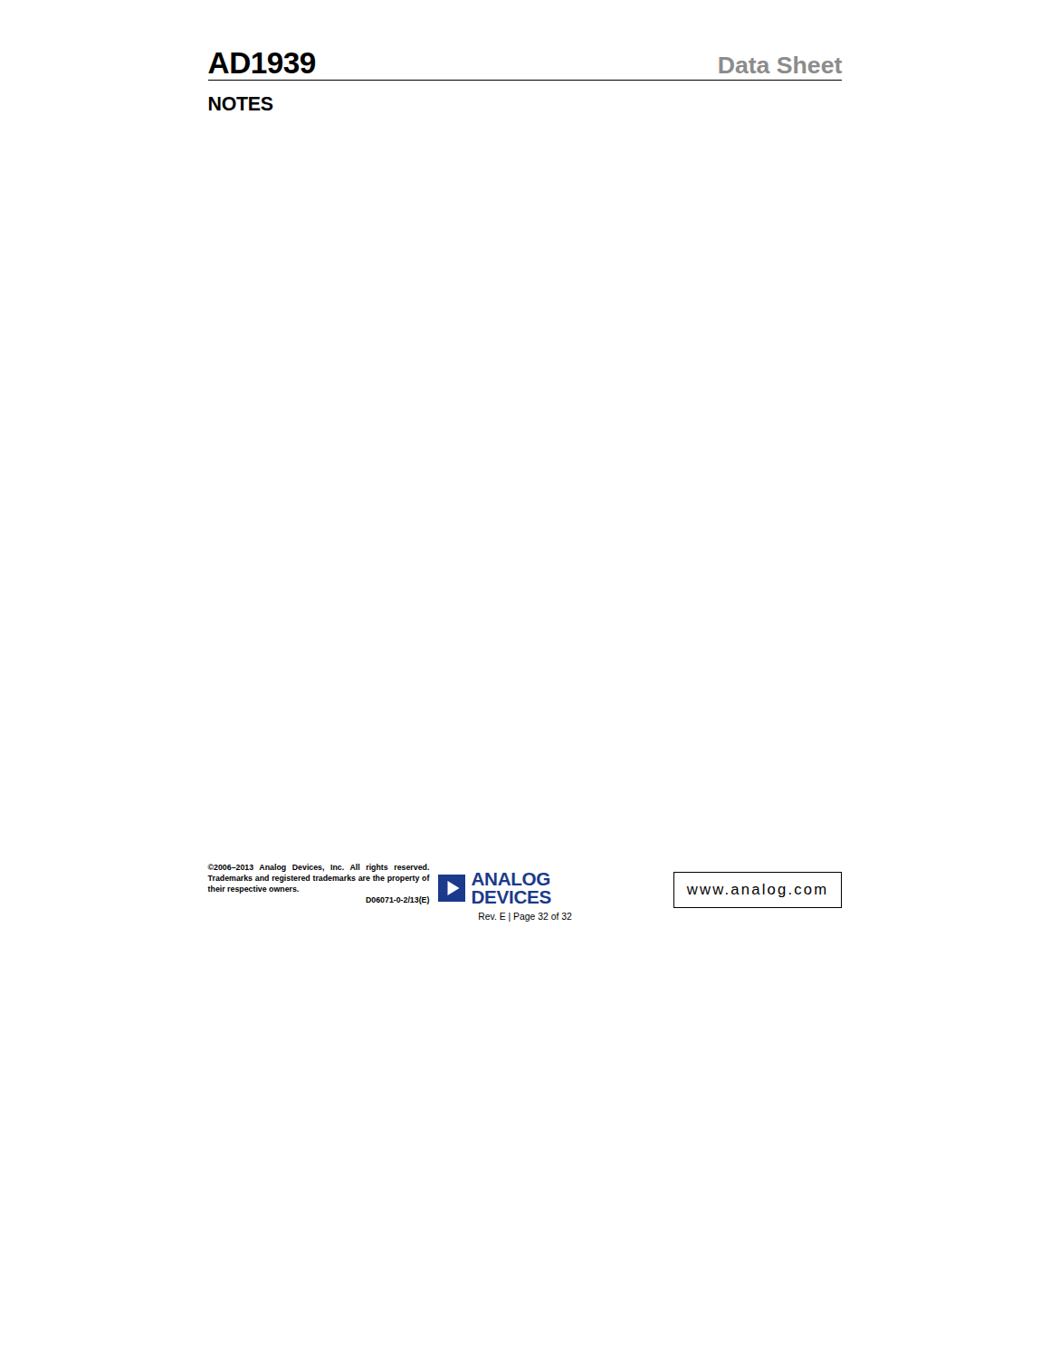AD1939
Data Sheet
NOTES
©2006–2013 Analog Devices, Inc. All rights reserved. Trademarks and registered trademarks are the property of their respective owners. D06071-0-2/13(E)
ANALOG DEVICES
www.analog.com
Rev. E | Page 32 of 32